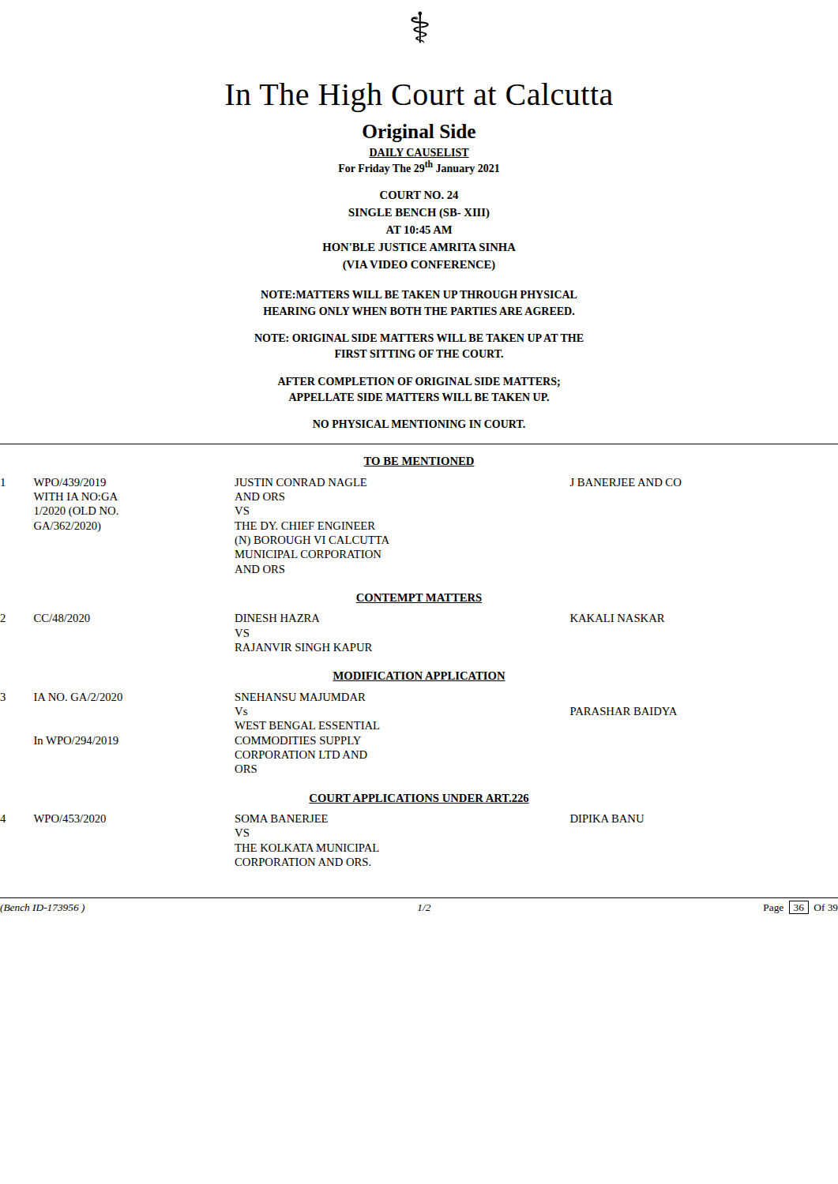In The High Court at Calcutta
Original Side
DAILY CAUSELIST
For Friday The 29th January 2021
COURT NO. 24
SINGLE BENCH (SB- XIII)
AT 10:45 AM
HON'BLE JUSTICE AMRITA SINHA
(VIA VIDEO CONFERENCE)
NOTE:MATTERS WILL BE TAKEN UP THROUGH PHYSICAL
HEARING ONLY WHEN BOTH THE PARTIES ARE AGREED.
NOTE: ORIGINAL SIDE MATTERS WILL BE TAKEN UP AT THE
FIRST SITTING OF THE COURT.
AFTER COMPLETION OF ORIGINAL SIDE MATTERS;
APPELLATE SIDE MATTERS WILL BE TAKEN UP.
NO PHYSICAL MENTIONING IN COURT.
TO BE MENTIONED
| 1 | WPO/439/2019 WITH IA NO:GA 1/2020 (OLD NO. GA/362/2020) | JUSTIN CONRAD NAGLE AND ORS VS THE DY. CHIEF ENGINEER (N) BOROUGH VI CALCUTTA MUNICIPAL CORPORATION AND ORS | J BANERJEE AND CO |
CONTEMPT MATTERS
| 2 | CC/48/2020 | DINESH HAZRA VS RAJANVIR SINGH KAPUR | KAKALI NASKAR |
MODIFICATION APPLICATION
| 3 | IA NO. GA/2/2020 In WPO/294/2019 | SNEHANSU MAJUMDAR Vs WEST BENGAL ESSENTIAL COMMODITIES SUPPLY CORPORATION LTD AND ORS | PARASHAR BAIDYA |
COURT APPLICATIONS UNDER ART.226
| 4 | WPO/453/2020 | SOMA BANERJEE VS THE KOLKATA MUNICIPAL CORPORATION AND ORS. | DIPIKA BANU |
(Bench ID-173956 ) Page 36 Of 39
1/2